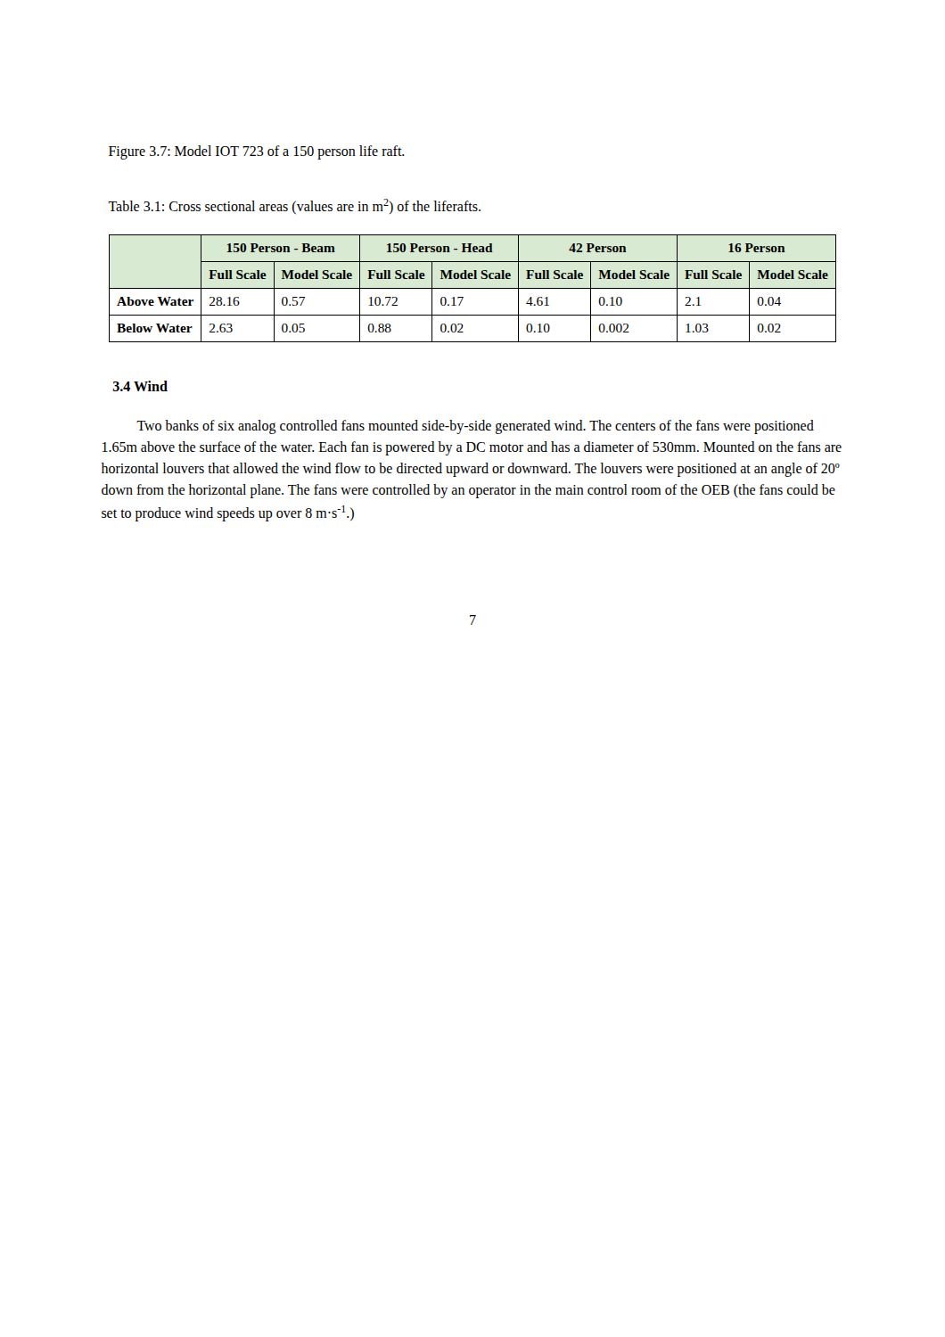Figure 3.7: Model IOT 723 of a 150 person life raft.
Table 3.1: Cross sectional areas (values are in m2) of the liferafts.
| | 150 Person - Beam | 150 Person - Head | 42 Person | 16 Person |
| --- | --- | --- | --- | --- |
| Full Scale | Model Scale | Full Scale | Model Scale | Full Scale | Model Scale | Full Scale | Model Scale |
| Above Water | 28.16 | 0.57 | 10.72 | 0.17 | 4.61 | 0.10 | 2.1 | 0.04 |
| Below Water | 2.63 | 0.05 | 0.88 | 0.02 | 0.10 | 0.002 | 1.03 | 0.02 |
3.4 Wind
Two banks of six analog controlled fans mounted side-by-side generated wind. The centers of the fans were positioned 1.65m above the surface of the water. Each fan is powered by a DC motor and has a diameter of 530mm. Mounted on the fans are horizontal louvers that allowed the wind flow to be directed upward or downward. The louvers were positioned at an angle of 20º down from the horizontal plane. The fans were controlled by an operator in the main control room of the OEB (the fans could be set to produce wind speeds up over 8 m·s-1.)
7